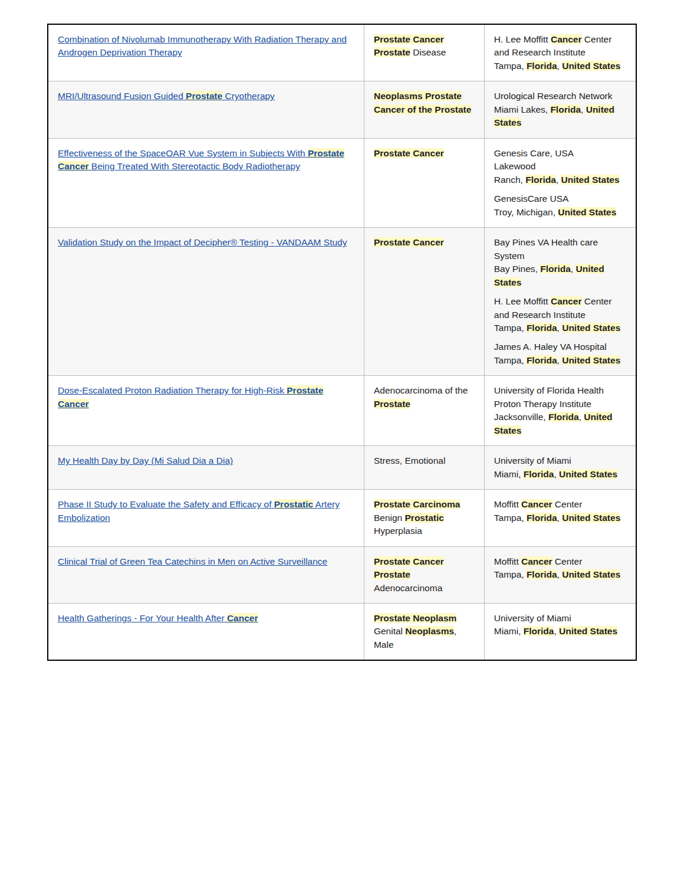| Combination of Nivolumab Immunotherapy With Radiation Therapy and Androgen Deprivation Therapy | Prostate Cancer Prostate Disease | H. Lee Moffitt Cancer Center and Research Institute Tampa, Florida , United States |
| MRI/Ultrasound Fusion Guided Prostate Cryotherapy | Neoplasms Prostate Cancer of the Prostate | Urological Research Network Miami Lakes, Florida , United States |
| Effectiveness of the SpaceOAR Vue System in Subjects With Prostate Cancer Being Treated With Stereotactic Body Radiotherapy | Prostate Cancer | Genesis Care, USA Lakewood Ranch, Florida , United States GenesisCare USA Troy, Michigan, United States |
| Validation Study on the Impact of Decipher® Testing - VANDAAM Study | Prostate Cancer | Bay Pines VA Health care System Bay Pines, Florida , United States H. Lee Moffitt Cancer Center and Research Institute Tampa, Florida , United States James A. Haley VA Hospital Tampa, Florida , United States |
| Dose-Escalated Proton Radiation Therapy for High-Risk Prostate Cancer | Adenocarcinoma of the Prostate | University of Florida Health Proton Therapy Institute Jacksonville, Florida , United States |
| My Health Day by Day (Mi Salud Dia a Dia) | Stress, Emotional | University of Miami Miami, Florida , United States |
| Phase II Study to Evaluate the Safety and Efficacy of Prostatic Artery Embolization | Prostate Carcinoma Benign Prostatic Hyperplasia | Moffitt Cancer Center Tampa, Florida , United States |
| Clinical Trial of Green Tea Catechins in Men on Active Surveillance | Prostate Cancer Prostate Adenocarcinoma | Moffitt Cancer Center Tampa, Florida , United States |
| Health Gatherings - For Your Health After Cancer | Prostate Neoplasm Genital Neoplasms , Male | University of Miami Miami, Florida , United States |